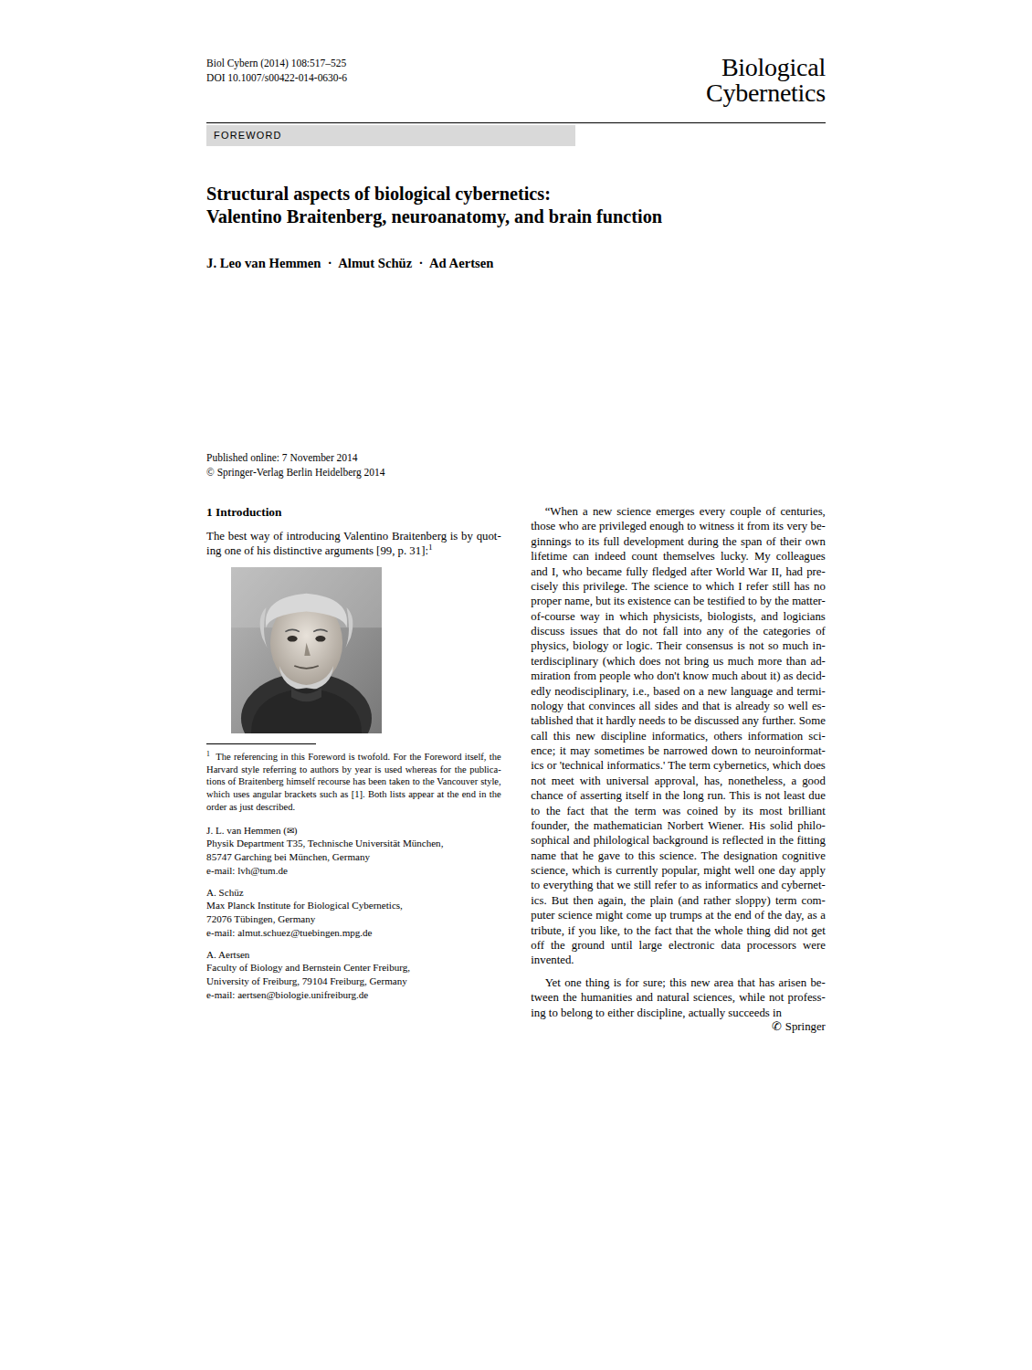Biol Cybern (2014) 108:517–525
DOI 10.1007/s00422-014-0630-6
Biological
Cybernetics
FOREWORD
Structural aspects of biological cybernetics:
Valentino Braitenberg, neuroanatomy, and brain function
J. Leo van Hemmen · Almut Schüz · Ad Aertsen
Published online: 7 November 2014
© Springer-Verlag Berlin Heidelberg 2014
1 Introduction
The best way of introducing Valentino Braitenberg is by quoting one of his distinctive arguments [99, p. 31]:1
1 The referencing in this Foreword is twofold. For the Foreword itself, the Harvard style referring to authors by year is used whereas for the publications of Braitenberg himself recourse has been taken to the Vancouver style, which uses angular brackets such as [1]. Both lists appear at the end in the order as just described.
J. L. van Hemmen (✉)
Physik Department T35, Technische Universität München,
85747 Garching bei München, Germany
e-mail: lvh@tum.de
A. Schüz
Max Planck Institute for Biological Cybernetics,
72076 Tübingen, Germany
e-mail: almut.schuez@tuebingen.mpg.de
A. Aertsen
Faculty of Biology and Bernstein Center Freiburg,
University of Freiburg, 79104 Freiburg, Germany
e-mail: aertsen@biologie.unifreiburg.de
“When a new science emerges every couple of centuries, those who are privileged enough to witness it from its very beginnings to its full development during the span of their own lifetime can indeed count themselves lucky. My colleagues and I, who became fully fledged after World War II, had precisely this privilege. The science to which I refer still has no proper name, but its existence can be testified to by the matter-of-course way in which physicists, biologists, and logicians discuss issues that do not fall into any of the categories of physics, biology or logic. Their consensus is not so much interdisciplinary (which does not bring us much more than admiration from people who don't know much about it) as decidedly neodisciplinary, i.e., based on a new language and terminology that convinces all sides and that is already so well established that it hardly needs to be discussed any further. Some call this new discipline informatics, others information science; it may sometimes be narrowed down to neuroinformatics or 'technical informatics.' The term cybernetics, which does not meet with universal approval, has, nonetheless, a good chance of asserting itself in the long run. This is not least due to the fact that the term was coined by its most brilliant founder, the mathematician Norbert Wiener. His solid philosophical and philological background is reflected in the fitting name that he gave to this science. The designation cognitive science, which is currently popular, might well one day apply to everything that we still refer to as informatics and cybernetics. But then again, the plain (and rather sloppy) term computer science might come up trumps at the end of the day, as a tribute, if you like, to the fact that the whole thing did not get off the ground until large electronic data processors were invented.
Yet one thing is for sure; this new area that has arisen between the humanities and natural sciences, while not professing to belong to either discipline, actually succeeds in
✆Springer